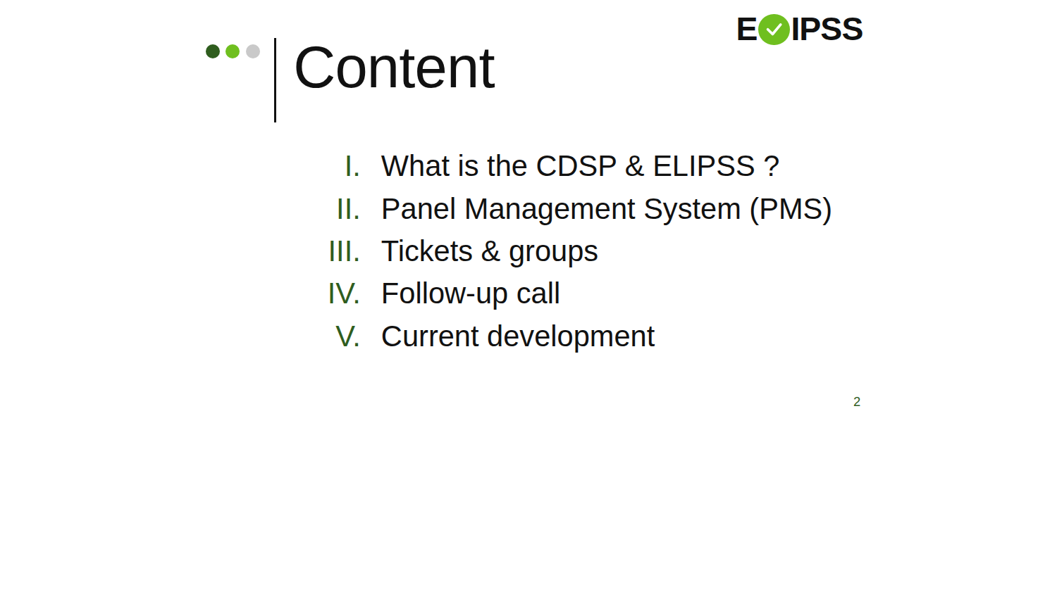E IPSS
Content
I. What is the CDSP & ELIPSS ?
II. Panel Management System (PMS)
III. Tickets & groups
IV. Follow-up call
V. Current development
2